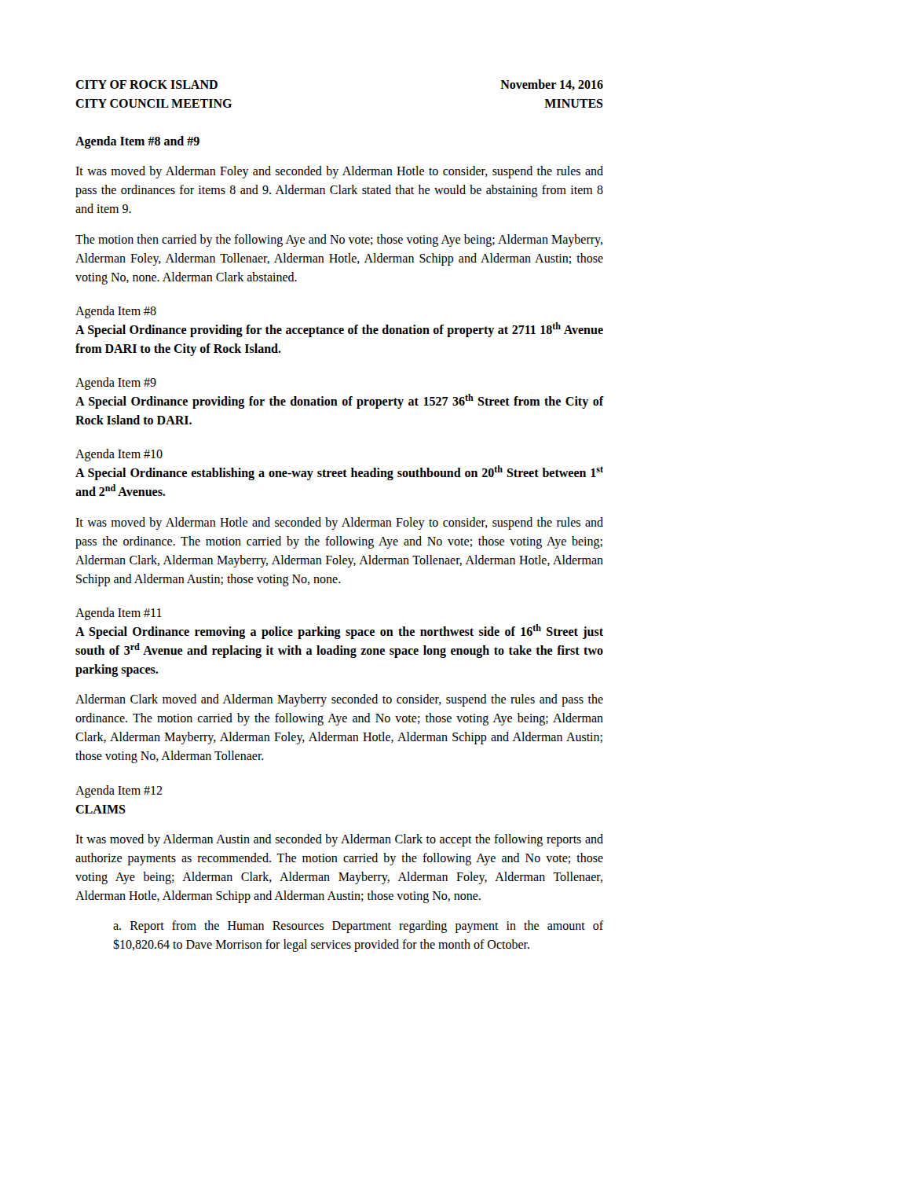CITY OF ROCK ISLAND
CITY COUNCIL MEETING
November 14, 2016
MINUTES
Agenda Item #8 and #9
It was moved by Alderman Foley and seconded by Alderman Hotle to consider, suspend the rules and pass the ordinances for items 8 and 9. Alderman Clark stated that he would be abstaining from item 8 and item 9.
The motion then carried by the following Aye and No vote; those voting Aye being; Alderman Mayberry, Alderman Foley, Alderman Tollenaer, Alderman Hotle, Alderman Schipp and Alderman Austin; those voting No, none. Alderman Clark abstained.
Agenda Item #8
A Special Ordinance providing for the acceptance of the donation of property at 2711 18th Avenue from DARI to the City of Rock Island.
Agenda Item #9
A Special Ordinance providing for the donation of property at 1527 36th Street from the City of Rock Island to DARI.
Agenda Item #10
A Special Ordinance establishing a one-way street heading southbound on 20th Street between 1st and 2nd Avenues.
It was moved by Alderman Hotle and seconded by Alderman Foley to consider, suspend the rules and pass the ordinance. The motion carried by the following Aye and No vote; those voting Aye being; Alderman Clark, Alderman Mayberry, Alderman Foley, Alderman Tollenaer, Alderman Hotle, Alderman Schipp and Alderman Austin; those voting No, none.
Agenda Item #11
A Special Ordinance removing a police parking space on the northwest side of 16th Street just south of 3rd Avenue and replacing it with a loading zone space long enough to take the first two parking spaces.
Alderman Clark moved and Alderman Mayberry seconded to consider, suspend the rules and pass the ordinance. The motion carried by the following Aye and No vote; those voting Aye being; Alderman Clark, Alderman Mayberry, Alderman Foley, Alderman Hotle, Alderman Schipp and Alderman Austin; those voting No, Alderman Tollenaer.
Agenda Item #12
CLAIMS
It was moved by Alderman Austin and seconded by Alderman Clark to accept the following reports and authorize payments as recommended. The motion carried by the following Aye and No vote; those voting Aye being; Alderman Clark, Alderman Mayberry, Alderman Foley, Alderman Tollenaer, Alderman Hotle, Alderman Schipp and Alderman Austin; those voting No, none.
a. Report from the Human Resources Department regarding payment in the amount of $10,820.64 to Dave Morrison for legal services provided for the month of October.